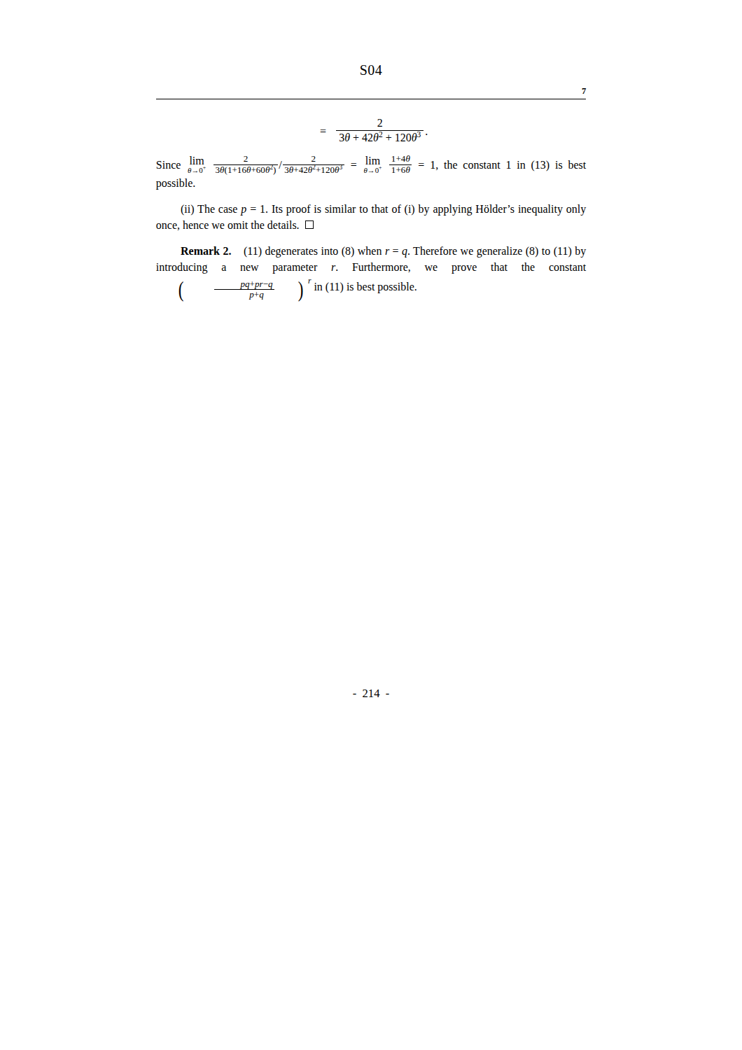S04
7
= 2 3θ + 42θ2 + 120θ3 .
Since lim θ→0+ 2 3θ(1+16θ+60θ2) / 2 3θ+42θ2+120θ3 = lim θ→0+ 1+4θ 1+6θ = 1, the constant 1 in (13) is best possible.
(ii) The case p = 1. Its proof is similar to that of (i) by applying Hölder’s inequality only once, hence we omit the details.
Remark 2. (11) degenerates into (8) when r = q. Therefore we generalize (8) to (11) by introducing a new parameter r. Furthermore, we prove that the constant ( pq+pr−q p+q ) r in (11) is best possible.
- 214 -